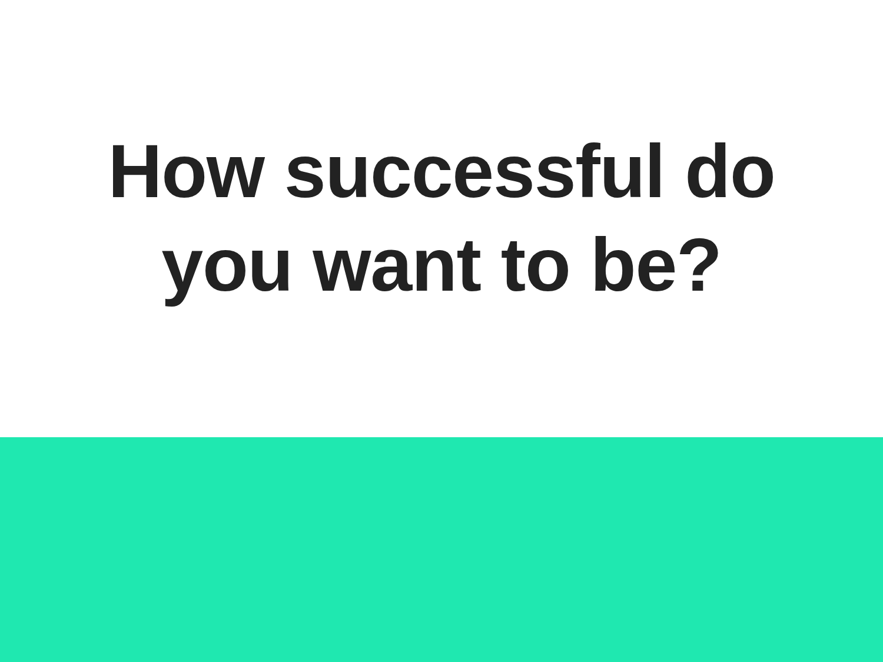How successful do you want to be?